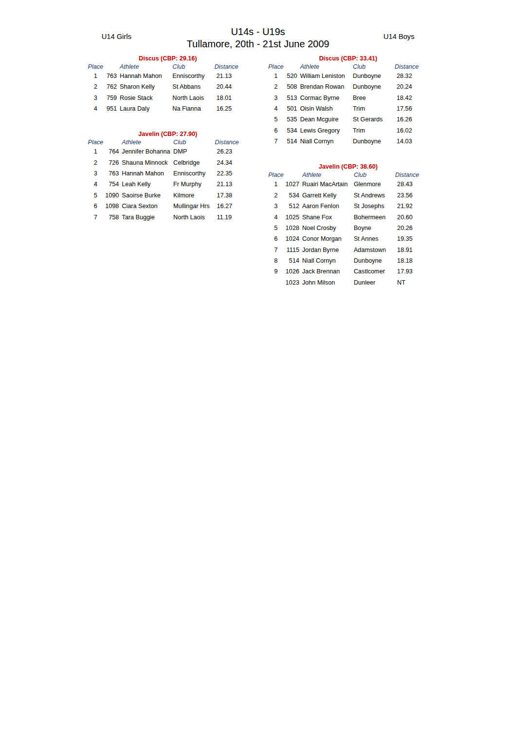U14 Girls
U14s - U19s
Tullamore, 20th - 21st June 2009
U14 Boys
Discus (CBP: 29.16)
| Place | | Athlete | Club | Distance |
| --- | --- | --- | --- | --- |
| 1 | 763 | Hannah Mahon | Enniscorthy | 21.13 |
| 2 | 762 | Sharon Kelly | St Abbans | 20.44 |
| 3 | 759 | Rosie Stack | North Laois | 18.01 |
| 4 | 951 | Laura Daly | Na Fianna | 16.25 |
Javelin (CBP: 27.90)
| Place | | Athlete | Club | Distance |
| --- | --- | --- | --- | --- |
| 1 | 764 | Jennifer Bohanna | DMP | 26.23 |
| 2 | 726 | Shauna Minnock | Celbridge | 24.34 |
| 3 | 763 | Hannah Mahon | Enniscorthy | 22.35 |
| 4 | 754 | Leah Kelly | Fr Murphy | 21.13 |
| 5 | 1090 | Saoirse Burke | Kilmore | 17.38 |
| 6 | 1098 | Ciara Sexton | Mullingar Hrs | 16.27 |
| 7 | 758 | Tara Buggie | North Laois | 11.19 |
Discus (CBP: 33.41)
| Place | | Athlete | Club | Distance |
| --- | --- | --- | --- | --- |
| 1 | 520 | William Leniston | Dunboyne | 28.32 |
| 2 | 508 | Brendan Rowan | Dunboyne | 20.24 |
| 3 | 513 | Cormac Byrne | Bree | 18.42 |
| 4 | 501 | Oisin Walsh | Trim | 17.56 |
| 5 | 535 | Dean Mcguire | St Gerards | 16.26 |
| 6 | 534 | Lewis Gregory | Trim | 16.02 |
| 7 | 514 | Niall Cornyn | Dunboyne | 14.03 |
Javelin (CBP: 38.60)
| Place | | Athlete | Club | Distance |
| --- | --- | --- | --- | --- |
| 1 | 1027 | Ruairi MacArtain | Glenmore | 28.43 |
| 2 | 534 | Garrett Kelly | St Andrews | 23.56 |
| 3 | 512 | Aaron Fenlon | St Josephs | 21.92 |
| 4 | 1025 | Shane Fox | Bohermeen | 20.60 |
| 5 | 1028 | Noel Crosby | Boyne | 20.26 |
| 6 | 1024 | Conor Morgan | St Annes | 19.35 |
| 7 | 1115 | Jordan Byrne | Adamstown | 18.91 |
| 8 | 514 | Niall Cornyn | Dunboyne | 18.18 |
| 9 | 1026 | Jack Brennan | Castlcomer | 17.93 |
| | 1023 | John Milson | Dunleer | NT |